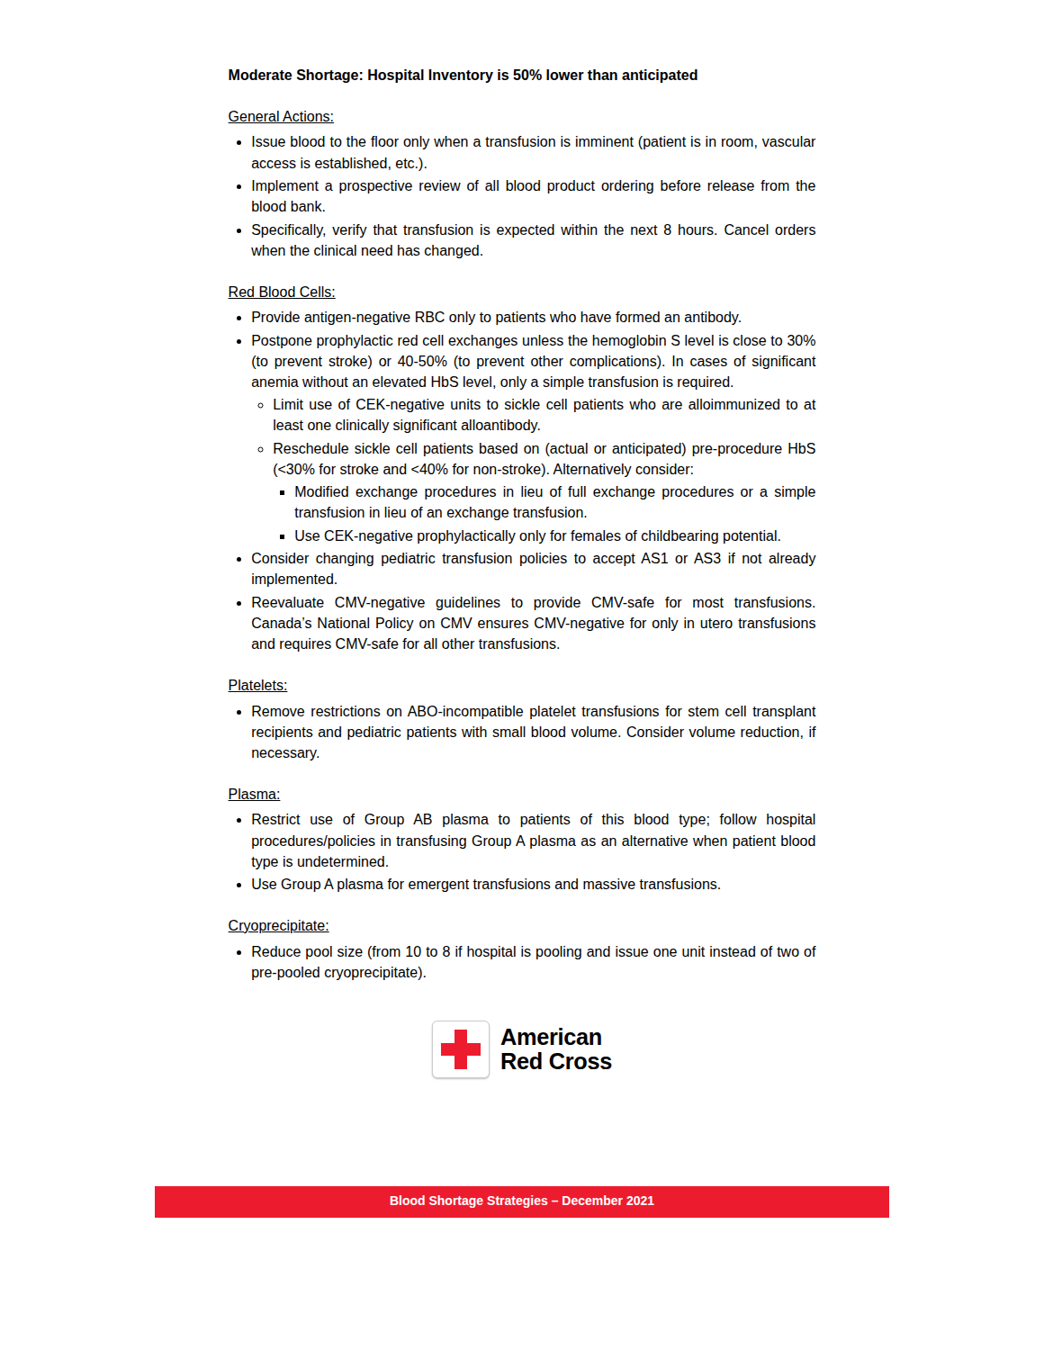Moderate Shortage: Hospital Inventory is 50% lower than anticipated
General Actions:
Issue blood to the floor only when a transfusion is imminent (patient is in room, vascular access is established, etc.).
Implement a prospective review of all blood product ordering before release from the blood bank.
Specifically, verify that transfusion is expected within the next 8 hours. Cancel orders when the clinical need has changed.
Red Blood Cells:
Provide antigen-negative RBC only to patients who have formed an antibody.
Postpone prophylactic red cell exchanges unless the hemoglobin S level is close to 30% (to prevent stroke) or 40-50% (to prevent other complications). In cases of significant anemia without an elevated HbS level, only a simple transfusion is required.
Limit use of CEK-negative units to sickle cell patients who are alloimmunized to at least one clinically significant alloantibody.
Reschedule sickle cell patients based on (actual or anticipated) pre-procedure HbS (<30% for stroke and <40% for non-stroke). Alternatively consider:
Modified exchange procedures in lieu of full exchange procedures or a simple transfusion in lieu of an exchange transfusion.
Use CEK-negative prophylactically only for females of childbearing potential.
Consider changing pediatric transfusion policies to accept AS1 or AS3 if not already implemented.
Reevaluate CMV-negative guidelines to provide CMV-safe for most transfusions. Canada’s National Policy on CMV ensures CMV-negative for only in utero transfusions and requires CMV-safe for all other transfusions.
Platelets:
Remove restrictions on ABO-incompatible platelet transfusions for stem cell transplant recipients and pediatric patients with small blood volume. Consider volume reduction, if necessary.
Plasma:
Restrict use of Group AB plasma to patients of this blood type; follow hospital procedures/policies in transfusing Group A plasma as an alternative when patient blood type is undetermined.
Use Group A plasma for emergent transfusions and massive transfusions.
Cryoprecipitate:
Reduce pool size (from 10 to 8 if hospital is pooling and issue one unit instead of two of pre-pooled cryoprecipitate).
American
Red Cross
Blood Shortage Strategies – December 2021